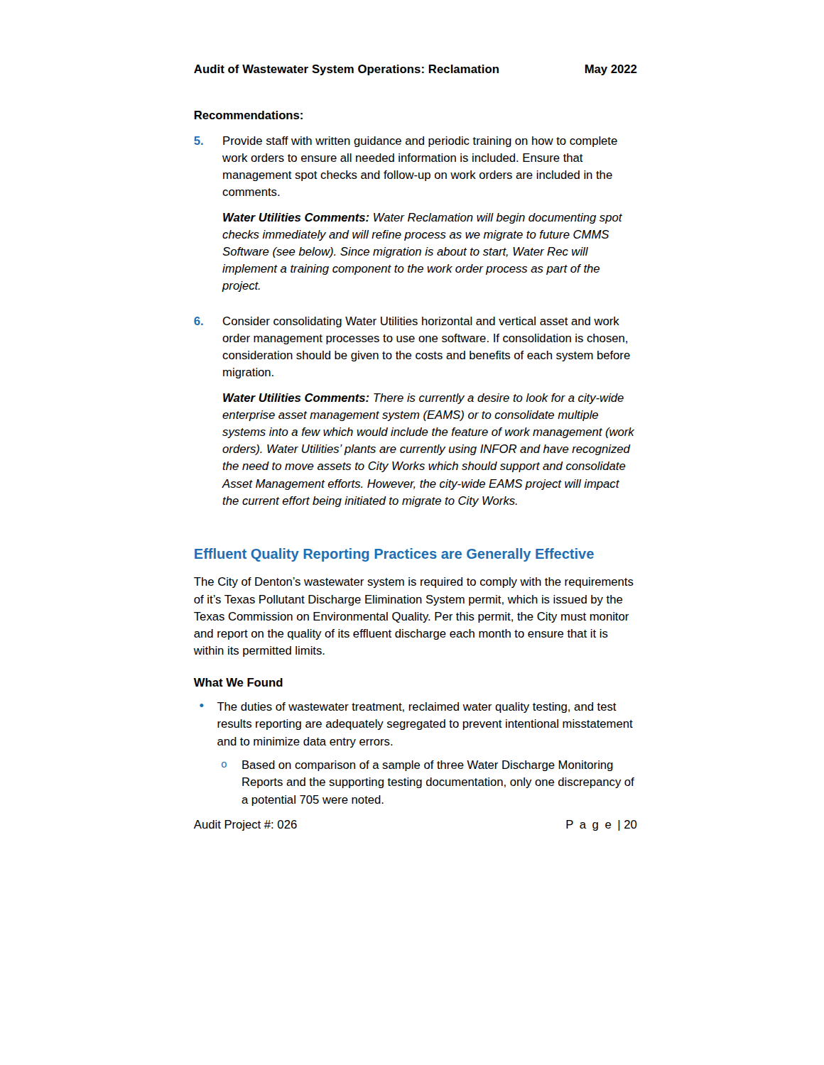Audit of Wastewater System Operations: Reclamation
May 2022
Recommendations:
5. Provide staff with written guidance and periodic training on how to complete work orders to ensure all needed information is included. Ensure that management spot checks and follow-up on work orders are included in the comments.
Water Utilities Comments: Water Reclamation will begin documenting spot checks immediately and will refine process as we migrate to future CMMS Software (see below). Since migration is about to start, Water Rec will implement a training component to the work order process as part of the project.
6. Consider consolidating Water Utilities horizontal and vertical asset and work order management processes to use one software. If consolidation is chosen, consideration should be given to the costs and benefits of each system before migration.
Water Utilities Comments: There is currently a desire to look for a city-wide enterprise asset management system (EAMS) or to consolidate multiple systems into a few which would include the feature of work management (work orders). Water Utilities’ plants are currently using INFOR and have recognized the need to move assets to City Works which should support and consolidate Asset Management efforts. However, the city-wide EAMS project will impact the current effort being initiated to migrate to City Works.
Effluent Quality Reporting Practices are Generally Effective
The City of Denton’s wastewater system is required to comply with the requirements of it’s Texas Pollutant Discharge Elimination System permit, which is issued by the Texas Commission on Environmental Quality. Per this permit, the City must monitor and report on the quality of its effluent discharge each month to ensure that it is within its permitted limits.
What We Found
The duties of wastewater treatment, reclaimed water quality testing, and test results reporting are adequately segregated to prevent intentional misstatement and to minimize data entry errors.
Based on comparison of a sample of three Water Discharge Monitoring Reports and the supporting testing documentation, only one discrepancy of a potential 705 were noted.
Audit Project #: 026
P a g e | 20